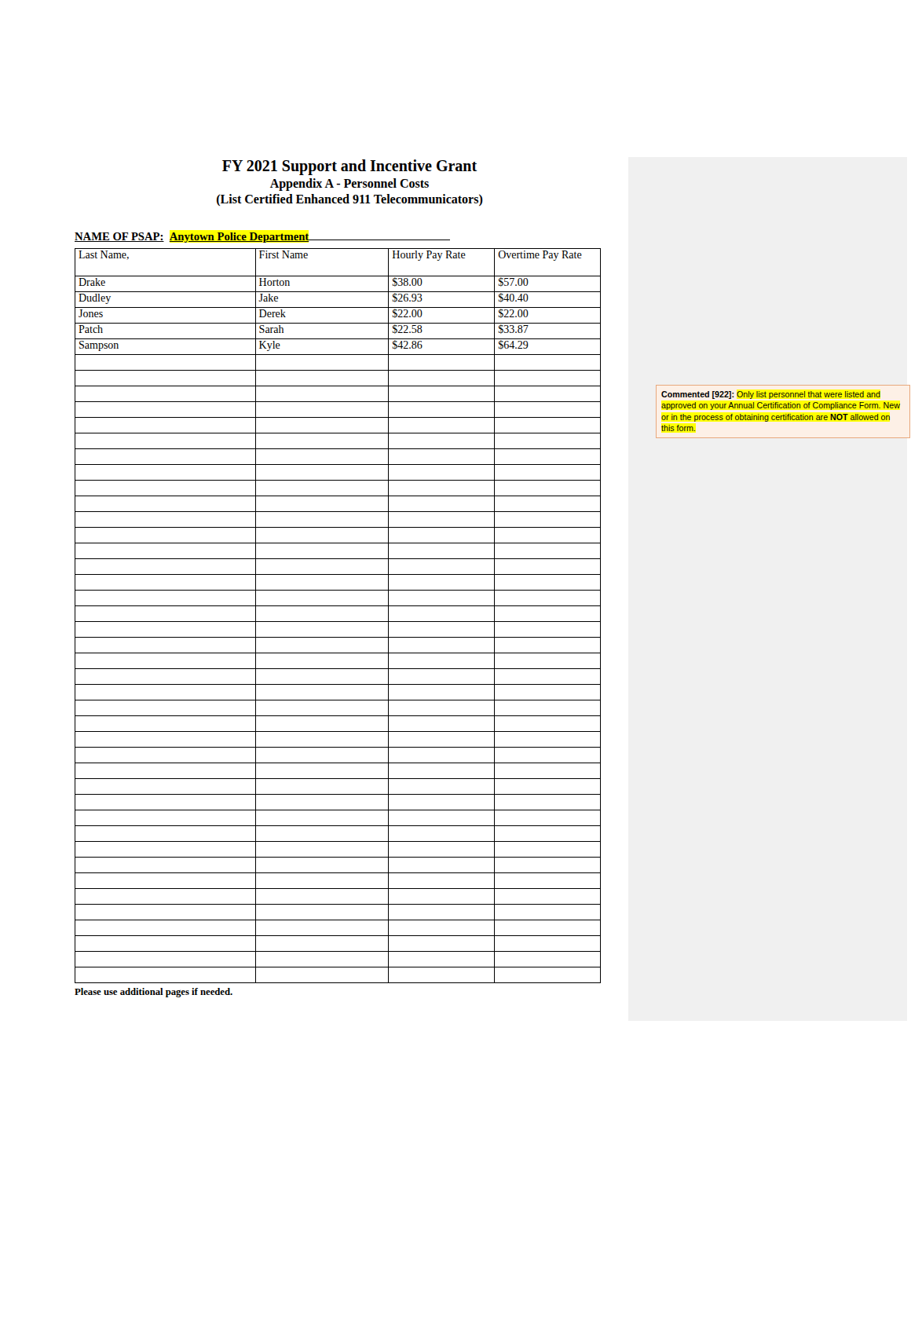Commented [922]: Only list personnel that were listed and approved on your Annual Certification of Compliance Form. New or in the process of obtaining certification are NOT allowed on this form.
FY 2021 Support and Incentive Grant
Appendix A - Personnel Costs
(List Certified Enhanced 911 Telecommunicators)
NAME OF PSAP: Anytown Police Department
| Last Name, | First Name | Hourly Pay Rate | Overtime Pay Rate |
| --- | --- | --- | --- |
| Drake | Horton | $38.00 | $57.00 |
| Dudley | Jake | $26.93 | $40.40 |
| Jones | Derek | $22.00 | $22.00 |
| Patch | Sarah | $22.58 | $33.87 |
| Sampson | Kyle | $42.86 | $64.29 |
Please use additional pages if needed.